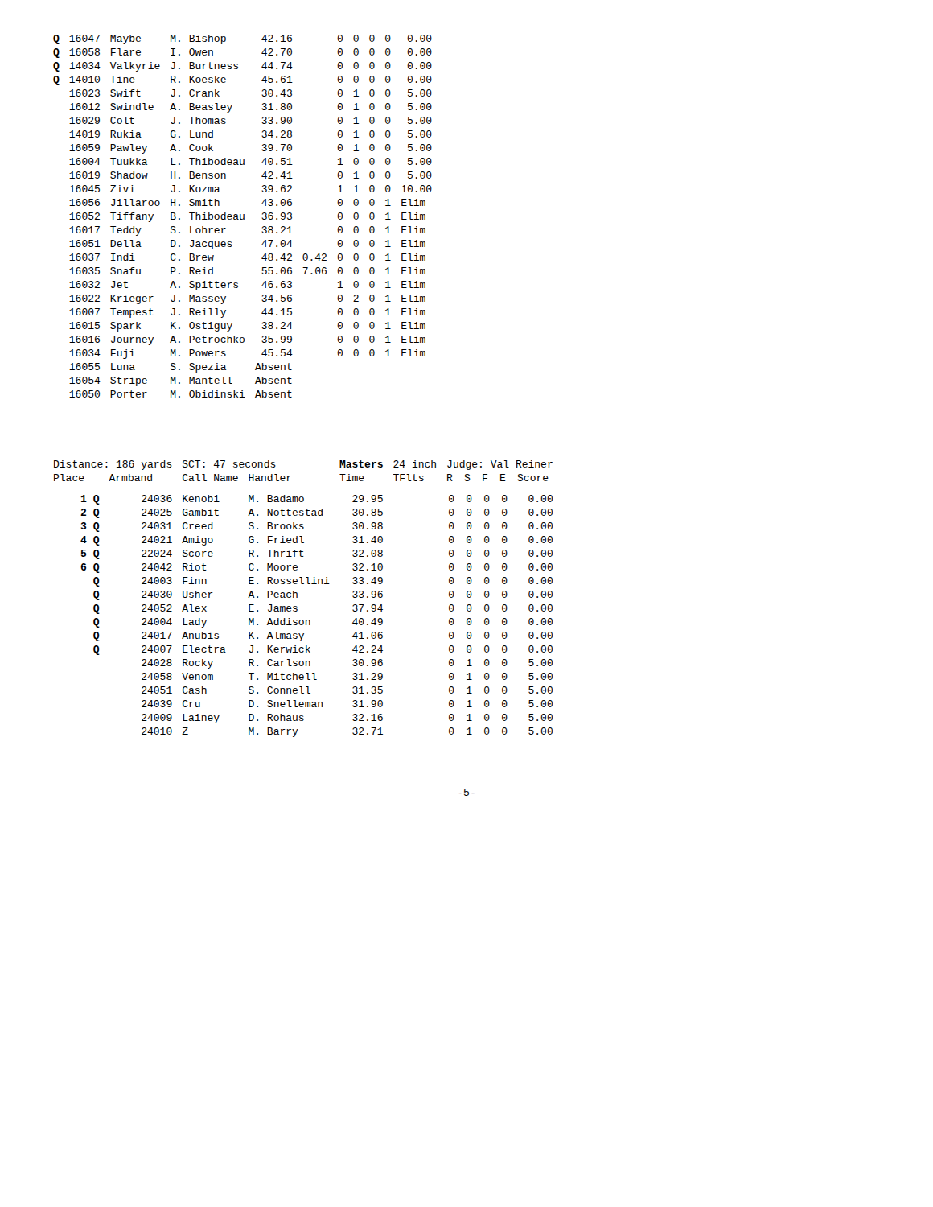| Q | 16047 | Maybe | M. Bishop | 42.16 | | 0 | 0 | 0 | 0 | 0.00 |
| Q | 16058 | Flare | I. Owen | 42.70 | | 0 | 0 | 0 | 0 | 0.00 |
| Q | 14034 | Valkyrie | J. Burtness | 44.74 | | 0 | 0 | 0 | 0 | 0.00 |
| Q | 14010 | Tine | R. Koeske | 45.61 | | 0 | 0 | 0 | 0 | 0.00 |
| | 16023 | Swift | J. Crank | 30.43 | | 0 | 1 | 0 | 0 | 5.00 |
| | 16012 | Swindle | A. Beasley | 31.80 | | 0 | 1 | 0 | 0 | 5.00 |
| | 16029 | Colt | J. Thomas | 33.90 | | 0 | 1 | 0 | 0 | 5.00 |
| | 14019 | Rukia | G. Lund | 34.28 | | 0 | 1 | 0 | 0 | 5.00 |
| | 16059 | Pawley | A. Cook | 39.70 | | 0 | 1 | 0 | 0 | 5.00 |
| | 16004 | Tuukka | L. Thibodeau | 40.51 | | 1 | 0 | 0 | 0 | 5.00 |
| | 16019 | Shadow | H. Benson | 42.41 | | 0 | 1 | 0 | 0 | 5.00 |
| | 16045 | Zivi | J. Kozma | 39.62 | | 1 | 1 | 0 | 0 | 10.00 |
| | 16056 | Jillaroo | H. Smith | 43.06 | | 0 | 0 | 0 | 1 | Elim |
| | 16052 | Tiffany | B. Thibodeau | 36.93 | | 0 | 0 | 0 | 1 | Elim |
| | 16017 | Teddy | S. Lohrer | 38.21 | | 0 | 0 | 0 | 1 | Elim |
| | 16051 | Della | D. Jacques | 47.04 | | 0 | 0 | 0 | 1 | Elim |
| | 16037 | Indi | C. Brew | 48.42 | 0.42 | 0 | 0 | 0 | 1 | Elim |
| | 16035 | Snafu | P. Reid | 55.06 | 7.06 | 0 | 0 | 0 | 1 | Elim |
| | 16032 | Jet | A. Spitters | 46.63 | | 1 | 0 | 0 | 1 | Elim |
| | 16022 | Krieger | J. Massey | 34.56 | | 0 | 2 | 0 | 1 | Elim |
| | 16007 | Tempest | J. Reilly | 44.15 | | 0 | 0 | 0 | 1 | Elim |
| | 16015 | Spark | K. Ostiguy | 38.24 | | 0 | 0 | 0 | 1 | Elim |
| | 16016 | Journey | A. Petrochko | 35.99 | | 0 | 0 | 0 | 1 | Elim |
| | 16034 | Fuji | M. Powers | 45.54 | | 0 | 0 | 0 | 1 | Elim |
| | 16055 | Luna | S. Spezia | Absent | | | | | | |
| | 16054 | Stripe | M. Mantell | Absent | | | | | | |
| | 16050 | Porter | M. Obidinski | Absent | | | | | | |
| Distance: 186 yards | SCT: 47 seconds | Masters | 24 inch | Judge: Val Reiner |
| Place | Armband | Call Name | Handler | Time | TFlts | R | S | F | E | Score |
| 1 Q | 24036 | Kenobi | M. Badamo | 29.95 | | 0 | 0 | 0 | 0 | 0.00 |
| 2 Q | 24025 | Gambit | A. Nottestad | 30.85 | | 0 | 0 | 0 | 0 | 0.00 |
| 3 Q | 24031 | Creed | S. Brooks | 30.98 | | 0 | 0 | 0 | 0 | 0.00 |
| 4 Q | 24021 | Amigo | G. Friedl | 31.40 | | 0 | 0 | 0 | 0 | 0.00 |
| 5 Q | 22024 | Score | R. Thrift | 32.08 | | 0 | 0 | 0 | 0 | 0.00 |
| 6 Q | 24042 | Riot | C. Moore | 32.10 | | 0 | 0 | 0 | 0 | 0.00 |
| Q | 24003 | Finn | E. Rossellini | 33.49 | | 0 | 0 | 0 | 0 | 0.00 |
| Q | 24030 | Usher | A. Peach | 33.96 | | 0 | 0 | 0 | 0 | 0.00 |
| Q | 24052 | Alex | E. James | 37.94 | | 0 | 0 | 0 | 0 | 0.00 |
| Q | 24004 | Lady | M. Addison | 40.49 | | 0 | 0 | 0 | 0 | 0.00 |
| Q | 24017 | Anubis | K. Almasy | 41.06 | | 0 | 0 | 0 | 0 | 0.00 |
| Q | 24007 | Electra | J. Kerwick | 42.24 | | 0 | 0 | 0 | 0 | 0.00 |
| | 24028 | Rocky | R. Carlson | 30.96 | | 0 | 1 | 0 | 0 | 5.00 |
| | 24058 | Venom | T. Mitchell | 31.29 | | 0 | 1 | 0 | 0 | 5.00 |
| | 24051 | Cash | S. Connell | 31.35 | | 0 | 1 | 0 | 0 | 5.00 |
| | 24039 | Cru | D. Snelleman | 31.90 | | 0 | 1 | 0 | 0 | 5.00 |
| | 24009 | Lainey | D. Rohaus | 32.16 | | 0 | 1 | 0 | 0 | 5.00 |
| | 24010 | Z | M. Barry | 32.71 | | 0 | 1 | 0 | 0 | 5.00 |
-5-